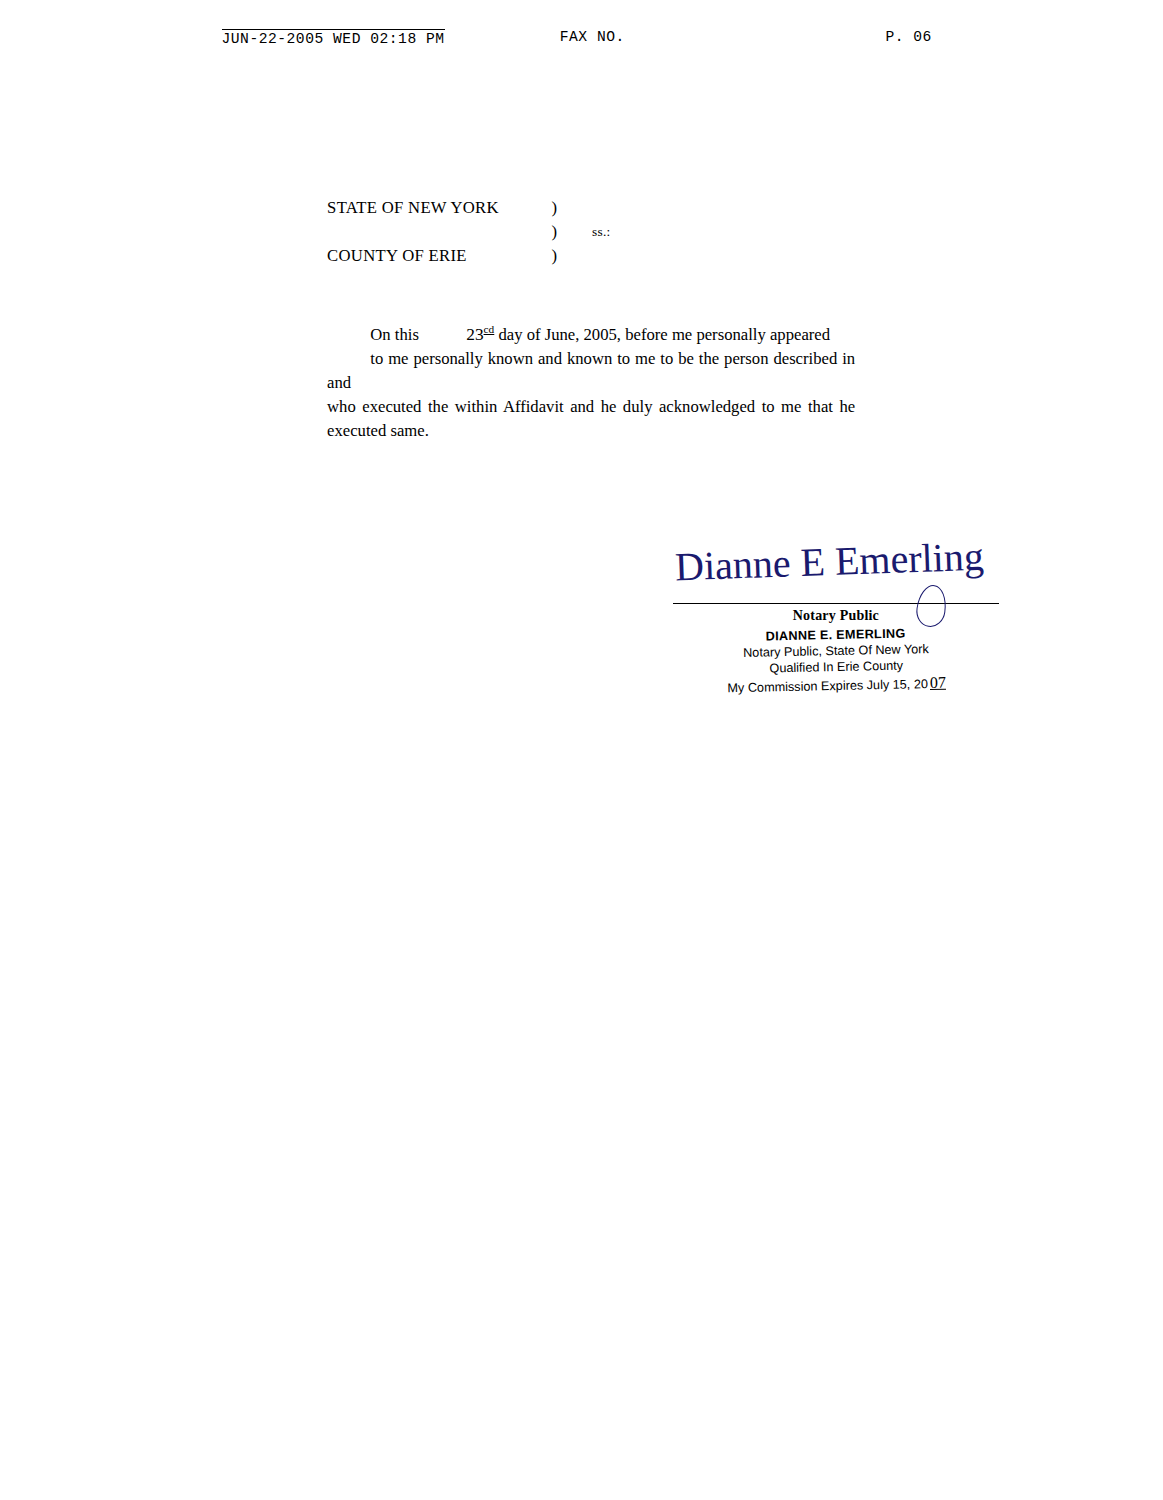JUN-22-2005 WED 02:18 PM FAX NO. P. 06
| STATE OF NEW YORK | ) | |
| | ) | ss.: |
| COUNTY OF ERIE | ) | |
On this 23cd day of June, 2005, before me personally appeared to me personally known and known to me to be the person described in and who executed the within Affidavit and he duly acknowledged to me that he executed same.
Dianne E Emerling
Notary Public
DIANNE E. EMERLING
Notary Public, State Of New York
Qualified In Erie County
My Commission Expires July 15, 2007